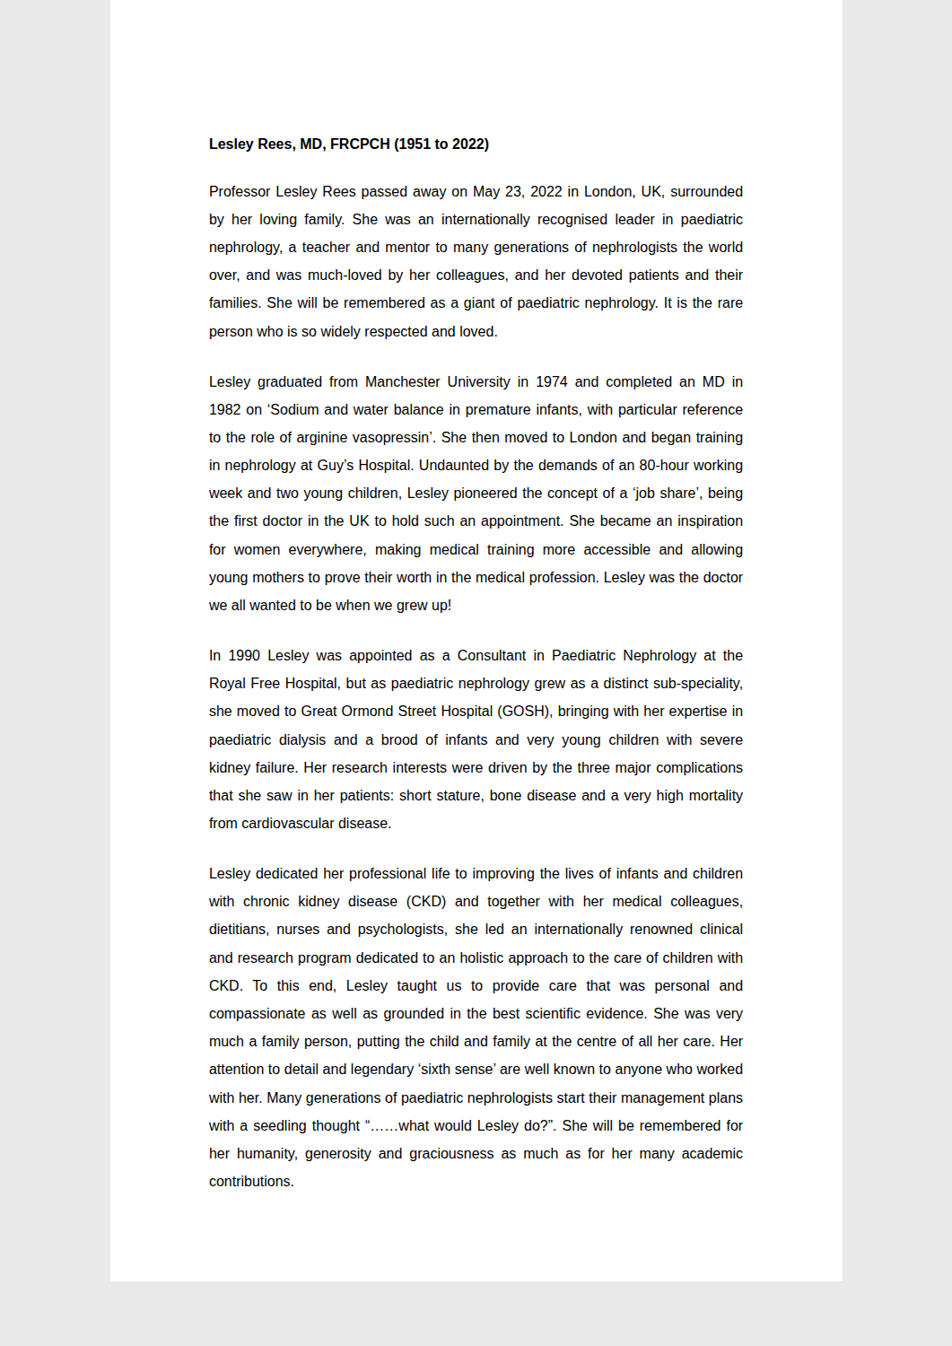Lesley Rees, MD, FRCPCH (1951 to 2022)
Professor Lesley Rees passed away on May 23, 2022 in London, UK, surrounded by her loving family. She was an internationally recognised leader in paediatric nephrology, a teacher and mentor to many generations of nephrologists the world over, and was much-loved by her colleagues, and her devoted patients and their families. She will be remembered as a giant of paediatric nephrology. It is the rare person who is so widely respected and loved.
Lesley graduated from Manchester University in 1974 and completed an MD in 1982 on ‘Sodium and water balance in premature infants, with particular reference to the role of arginine vasopressin’. She then moved to London and began training in nephrology at Guy’s Hospital. Undaunted by the demands of an 80-hour working week and two young children, Lesley pioneered the concept of a ‘job share’, being the first doctor in the UK to hold such an appointment. She became an inspiration for women everywhere, making medical training more accessible and allowing young mothers to prove their worth in the medical profession. Lesley was the doctor we all wanted to be when we grew up!
In 1990 Lesley was appointed as a Consultant in Paediatric Nephrology at the Royal Free Hospital, but as paediatric nephrology grew as a distinct sub-speciality, she moved to Great Ormond Street Hospital (GOSH), bringing with her expertise in paediatric dialysis and a brood of infants and very young children with severe kidney failure. Her research interests were driven by the three major complications that she saw in her patients: short stature, bone disease and a very high mortality from cardiovascular disease.
Lesley dedicated her professional life to improving the lives of infants and children with chronic kidney disease (CKD) and together with her medical colleagues, dietitians, nurses and psychologists, she led an internationally renowned clinical and research program dedicated to an holistic approach to the care of children with CKD. To this end, Lesley taught us to provide care that was personal and compassionate as well as grounded in the best scientific evidence. She was very much a family person, putting the child and family at the centre of all her care. Her attention to detail and legendary ‘sixth sense’ are well known to anyone who worked with her. Many generations of paediatric nephrologists start their management plans with a seedling thought “……what would Lesley do?”. She will be remembered for her humanity, generosity and graciousness as much as for her many academic contributions.